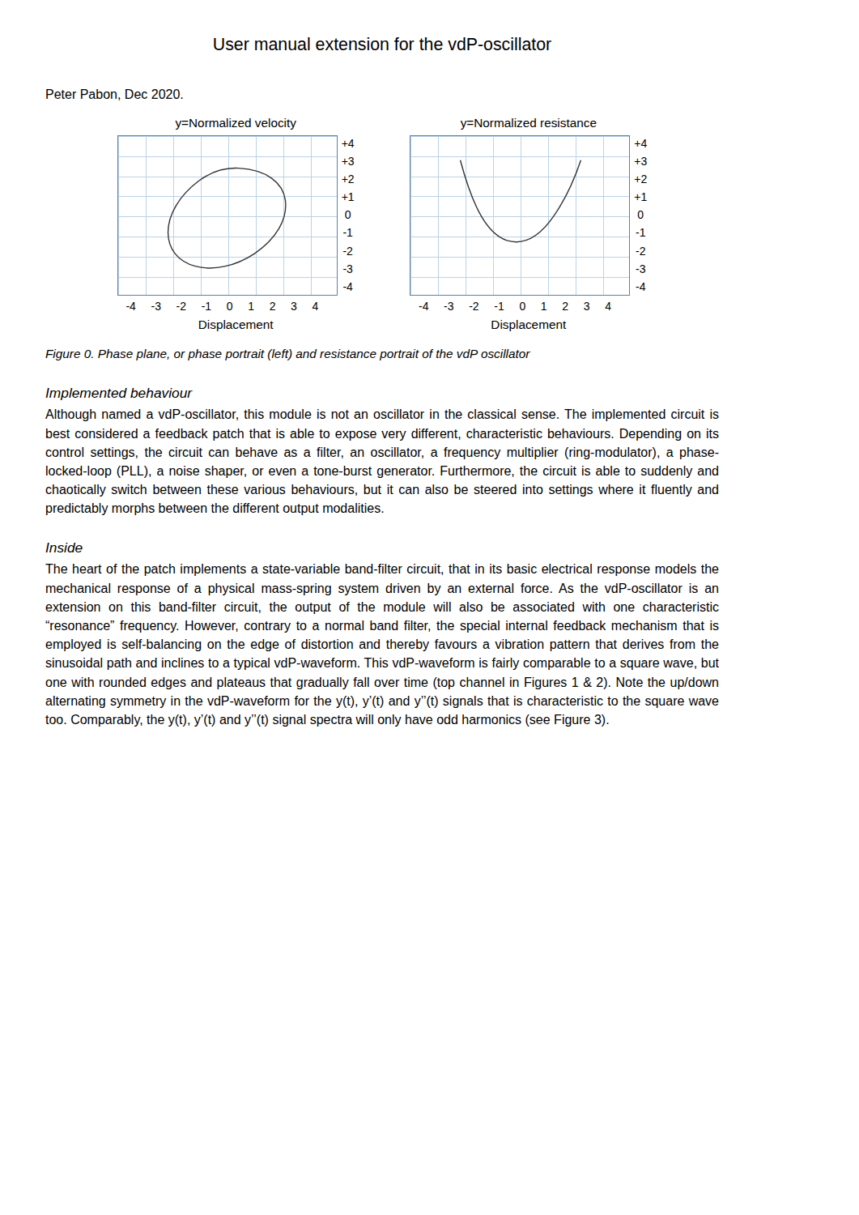User manual extension for the vdP-oscillator
Peter Pabon, Dec 2020.
y=Normalized velocity
+4+3+2+10-1-2-3-4
-4-3-2-101234
Displacement
y=Normalized resistance
+4+3+2+10-1-2-3-4
-4-3-2-101234
Displacement
Figure 0. Phase plane, or phase portrait (left) and resistance portrait of the vdP oscillator
Implemented behaviour
Although named a vdP-oscillator, this module is not an oscillator in the classical sense. The implemented circuit is best considered a feedback patch that is able to expose very different, characteristic behaviours. Depending on its control settings, the circuit can behave as a filter, an oscillator, a frequency multiplier (ring-modulator), a phase-locked-loop (PLL), a noise shaper, or even a tone-burst generator. Furthermore, the circuit is able to suddenly and chaotically switch between these various behaviours, but it can also be steered into settings where it fluently and predictably morphs between the different output modalities.
Inside
The heart of the patch implements a state-variable band-filter circuit, that in its basic electrical response models the mechanical response of a physical mass-spring system driven by an external force. As the vdP-oscillator is an extension on this band-filter circuit, the output of the module will also be associated with one characteristic “resonance” frequency. However, contrary to a normal band filter, the special internal feedback mechanism that is employed is self-balancing on the edge of distortion and thereby favours a vibration pattern that derives from the sinusoidal path and inclines to a typical vdP-waveform. This vdP-waveform is fairly comparable to a square wave, but one with rounded edges and plateaus that gradually fall over time (top channel in Figures 1 & 2). Note the up/down alternating symmetry in the vdP-waveform for the y(t), y’(t) and y’’(t) signals that is characteristic to the square wave too. Comparably, the y(t), y’(t) and y’’(t) signal spectra will only have odd harmonics (see Figure 3).